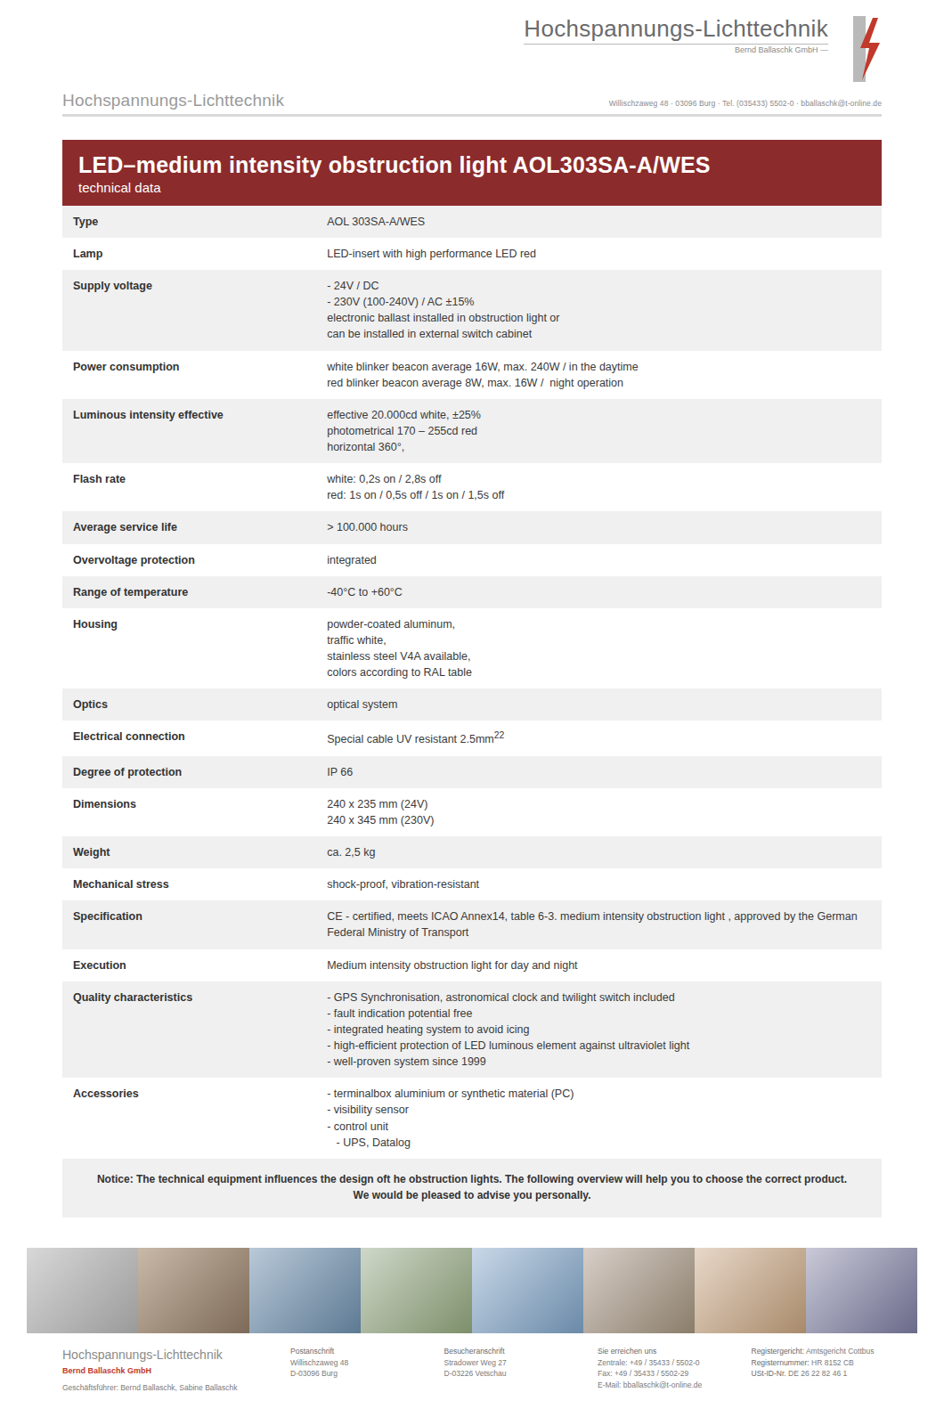Hochspannungs-Lichttechnik
Bernd Ballaschk GmbH —
Hochspannungs-Lichttechnik
Willischzaweg 48 · 03096 Burg · Tel. (035433) 5502-0 · bballaschk@t-online.de
LED–medium intensity obstruction light AOL303SA-A/WES
technical data
| Type | AOL 303SA-A/WES |
| Lamp | LED-insert with high performance LED red |
| Supply voltage | - 24V / DC - 230V (100-240V) / AC ±15% electronic ballast installed in obstruction light or can be installed in external switch cabinet |
| Power consumption | white blinker beacon average 16W, max. 240W / in the daytime red blinker beacon average 8W, max. 16W / night operation |
| Luminous intensity effective | effective 20.000cd white, ±25% photometrical 170 – 255cd red horizontal 360°, |
| Flash rate | white: 0,2s on / 2,8s off red: 1s on / 0,5s off / 1s on / 1,5s off |
| Average service life | > 100.000 hours |
| Overvoltage protection | integrated |
| Range of temperature | -40°C to +60°C |
| Housing | powder-coated aluminum, traffic white, stainless steel V4A available, colors according to RAL table |
| Optics | optical system |
| Electrical connection | Special cable UV resistant 2.5mm 22 |
| Degree of protection | IP 66 |
| Dimensions | 240 x 235 mm (24V) 240 x 345 mm (230V) |
| Weight | ca. 2,5 kg |
| Mechanical stress | shock-proof, vibration-resistant |
| Specification | CE - certified, meets ICAO Annex14, table 6-3. medium intensity obstruction light , approved by the German Federal Ministry of Transport |
| Execution | Medium intensity obstruction light for day and night |
| Quality characteristics | - GPS Synchronisation, astronomical clock and twilight switch included - fault indication potential free - integrated heating system to avoid icing - high-efficient protection of LED luminous element against ultraviolet light - well-proven system since 1999 |
| Accessories | - terminalbox aluminium or synthetic material (PC) - visibility sensor - control unit - UPS, Datalog |
Notice: The technical equipment influences the design oft he obstruction lights. The following overview will help you to choose the correct product. We would be pleased to advise you personally.
Hochspannungs-Lichttechnik
Bernd Ballaschk GmbH
Geschäftsführer: Bernd Ballaschk, Sabine Ballaschk
Postanschrift
Willischzaweg 48
D-03096 Burg
Besucheranschrift
Stradower Weg 27
D-03226 Vetschau
Sie erreichen uns
Zentrale: +49 / 35433 / 5502-0
Fax: +49 / 35433 / 5502-29
E-Mail: bballaschk@t-online.de
Registergericht: Amtsgericht Cottbus
Registernummer: HR 8152 CB
USt-ID-Nr. DE 26 22 82 46 1